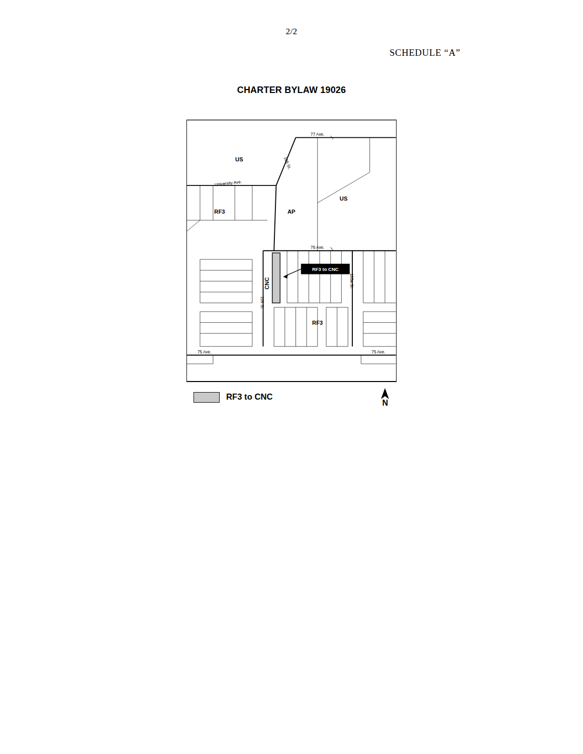2/2
SCHEDULE “A”
CHARTER BYLAW 19026
RF3 to CNC US US AP RF3 RF3 CNC 77 Ave. 76 Ave. 75 Ave. 75 Ave. University Ave. 106 St. 106 St. 105a St.
RF3 to CNC
N